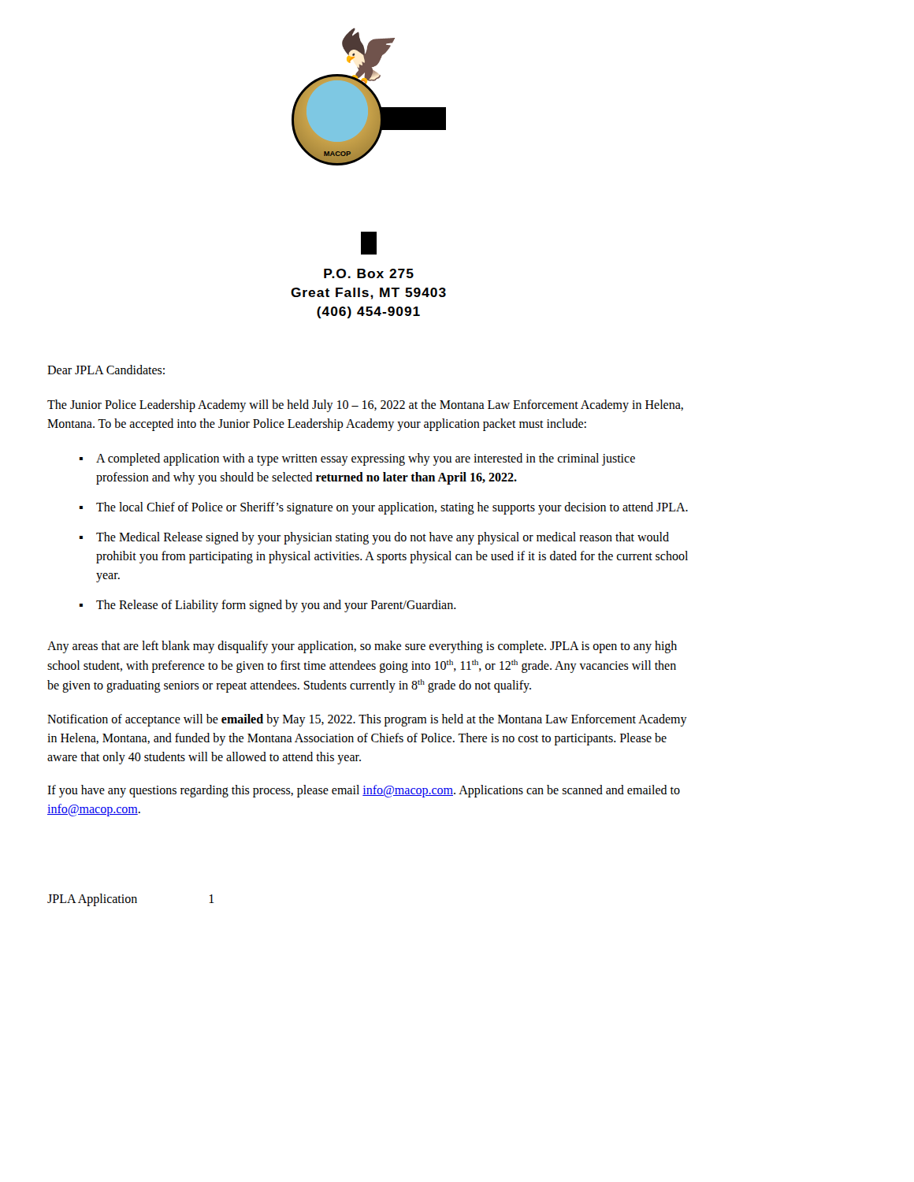🦅
MACOP
MONTANA
ASSOCIATION OF
CHIEFS OF POLICE
P.O. Box 275
Great Falls, MT 59403
(406) 454-9091
Dear JPLA Candidates:
The Junior Police Leadership Academy will be held July 10 – 16, 2022 at the Montana Law Enforcement Academy in Helena, Montana. To be accepted into the Junior Police Leadership Academy your application packet must include:
A completed application with a type written essay expressing why you are interested in the criminal justice profession and why you should be selected returned no later than April 16, 2022.
The local Chief of Police or Sheriff’s signature on your application, stating he supports your decision to attend JPLA.
The Medical Release signed by your physician stating you do not have any physical or medical reason that would prohibit you from participating in physical activities. A sports physical can be used if it is dated for the current school year.
The Release of Liability form signed by you and your Parent/Guardian.
Any areas that are left blank may disqualify your application, so make sure everything is complete. JPLA is open to any high school student, with preference to be given to first time attendees going into 10th, 11th, or 12th grade. Any vacancies will then be given to graduating seniors or repeat attendees. Students currently in 8th grade do not qualify.
Notification of acceptance will be emailed by May 15, 2022. This program is held at the Montana Law Enforcement Academy in Helena, Montana, and funded by the Montana Association of Chiefs of Police. There is no cost to participants. Please be aware that only 40 students will be allowed to attend this year.
If you have any questions regarding this process, please email info@macop.com. Applications can be scanned and emailed to info@macop.com.
JPLA Application 1